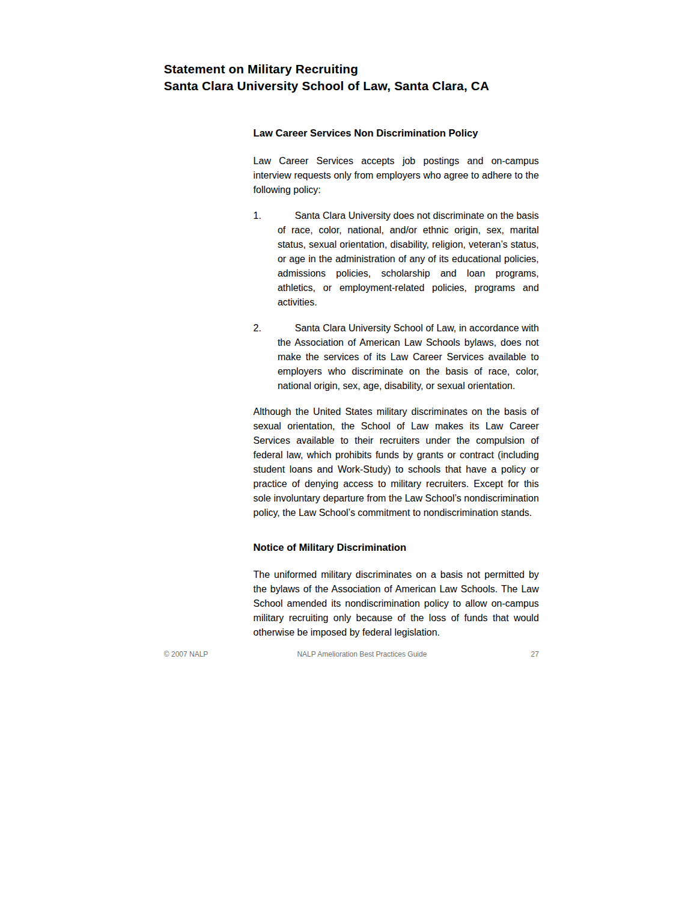Statement on Military Recruiting Santa Clara University School of Law, Santa Clara, CA
Law Career Services Non Discrimination Policy
Law Career Services accepts job postings and on-campus interview requests only from employers who agree to adhere to the following policy:
1. Santa Clara University does not discriminate on the basis of race, color, national, and/or ethnic origin, sex, marital status, sexual orientation, disability, religion, veteran’s status, or age in the administration of any of its educational policies, admissions policies, scholarship and loan programs, athletics, or employment-related policies, programs and activities.
2. Santa Clara University School of Law, in accordance with the Association of American Law Schools bylaws, does not make the services of its Law Career Services available to employers who discriminate on the basis of race, color, national origin, sex, age, disability, or sexual orientation.
Although the United States military discriminates on the basis of sexual orientation, the School of Law makes its Law Career Services available to their recruiters under the compulsion of federal law, which prohibits funds by grants or contract (including student loans and Work-Study) to schools that have a policy or practice of denying access to military recruiters. Except for this sole involuntary departure from the Law School’s nondiscrimination policy, the Law School’s commitment to nondiscrimination stands.
Notice of Military Discrimination
The uniformed military discriminates on a basis not permitted by the bylaws of the Association of American Law Schools. The Law School amended its nondiscrimination policy to allow on-campus military recruiting only because of the loss of funds that would otherwise be imposed by federal legislation.
© 2007 NALP NALP Amelioration Best Practices Guide 27